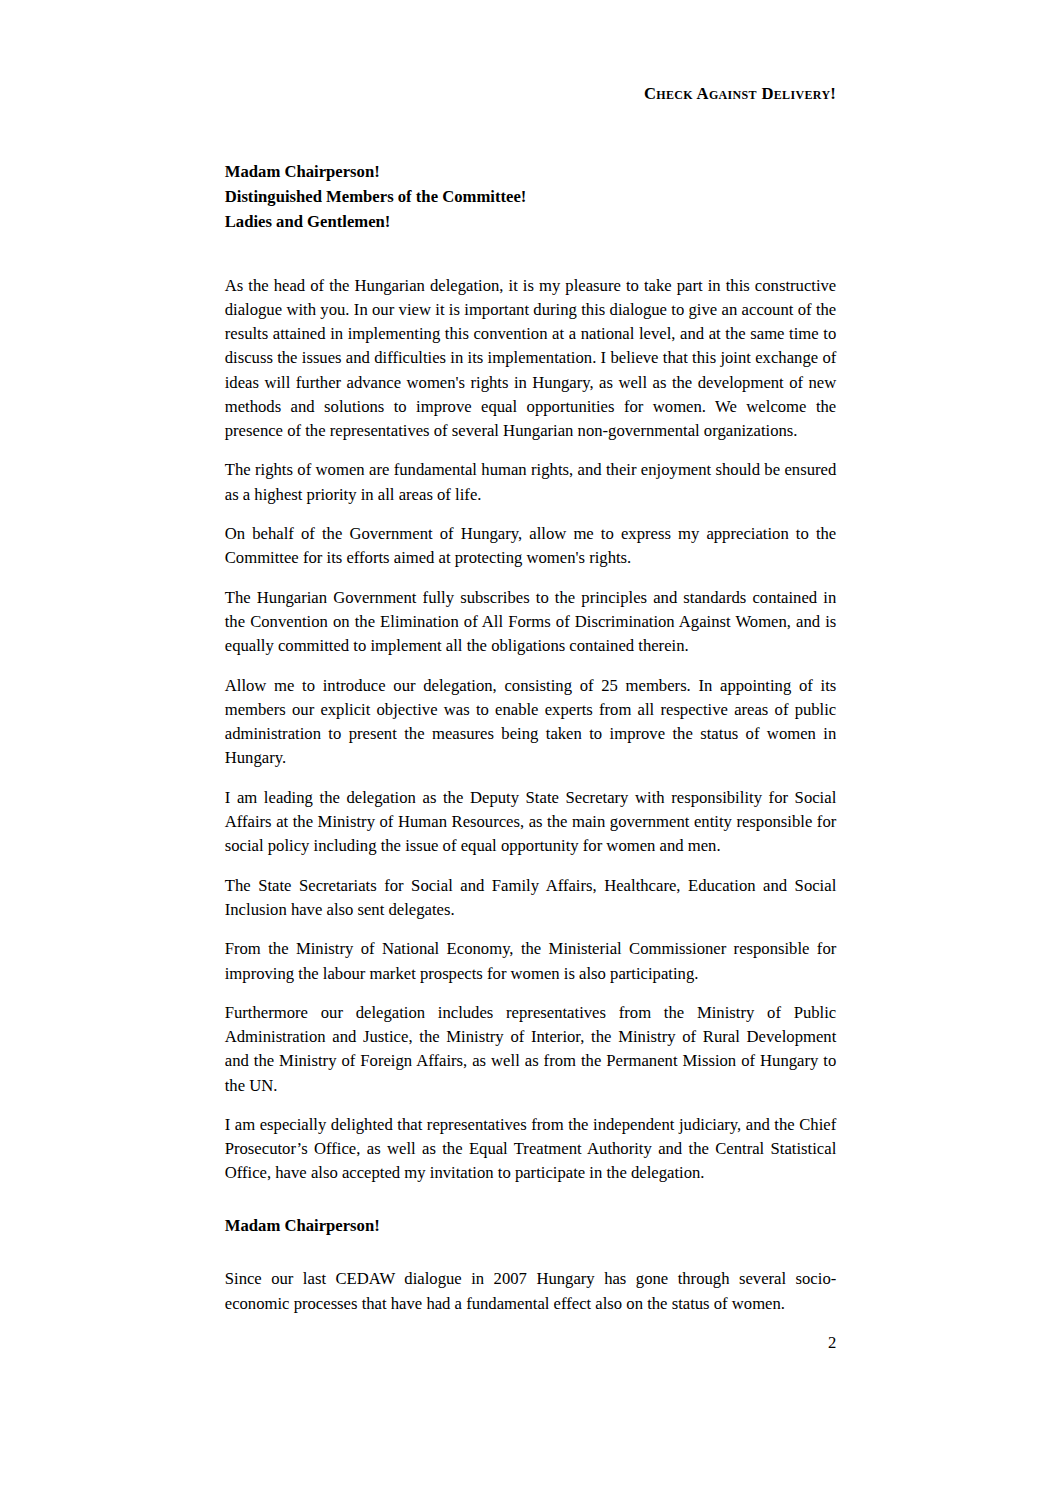Check Against Delivery!
Madam Chairperson!
Distinguished Members of the Committee!
Ladies and Gentlemen!
As the head of the Hungarian delegation, it is my pleasure to take part in this constructive dialogue with you. In our view it is important during this dialogue to give an account of the results attained in implementing this convention at a national level, and at the same time to discuss the issues and difficulties in its implementation. I believe that this joint exchange of ideas will further advance women's rights in Hungary, as well as the development of new methods and solutions to improve equal opportunities for women. We welcome the presence of the representatives of several Hungarian non-governmental organizations.
The rights of women are fundamental human rights, and their enjoyment should be ensured as a highest priority in all areas of life.
On behalf of the Government of Hungary, allow me to express my appreciation to the Committee for its efforts aimed at protecting women's rights.
The Hungarian Government fully subscribes to the principles and standards contained in the Convention on the Elimination of All Forms of Discrimination Against Women, and is equally committed to implement all the obligations contained therein.
Allow me to introduce our delegation, consisting of 25 members. In appointing of its members our explicit objective was to enable experts from all respective areas of public administration to present the measures being taken to improve the status of women in Hungary.
I am leading the delegation as the Deputy State Secretary with responsibility for Social Affairs at the Ministry of Human Resources, as the main government entity responsible for social policy including the issue of equal opportunity for women and men.
The State Secretariats for Social and Family Affairs, Healthcare, Education and Social Inclusion have also sent delegates.
From the Ministry of National Economy, the Ministerial Commissioner responsible for improving the labour market prospects for women is also participating.
Furthermore our delegation includes representatives from the Ministry of Public Administration and Justice, the Ministry of Interior, the Ministry of Rural Development and the Ministry of Foreign Affairs, as well as from the Permanent Mission of Hungary to the UN.
I am especially delighted that representatives from the independent judiciary, and the Chief Prosecutor’s Office, as well as the Equal Treatment Authority and the Central Statistical Office, have also accepted my invitation to participate in the delegation.
Madam Chairperson!
Since our last CEDAW dialogue in 2007 Hungary has gone through several socio-economic processes that have had a fundamental effect also on the status of women.
2